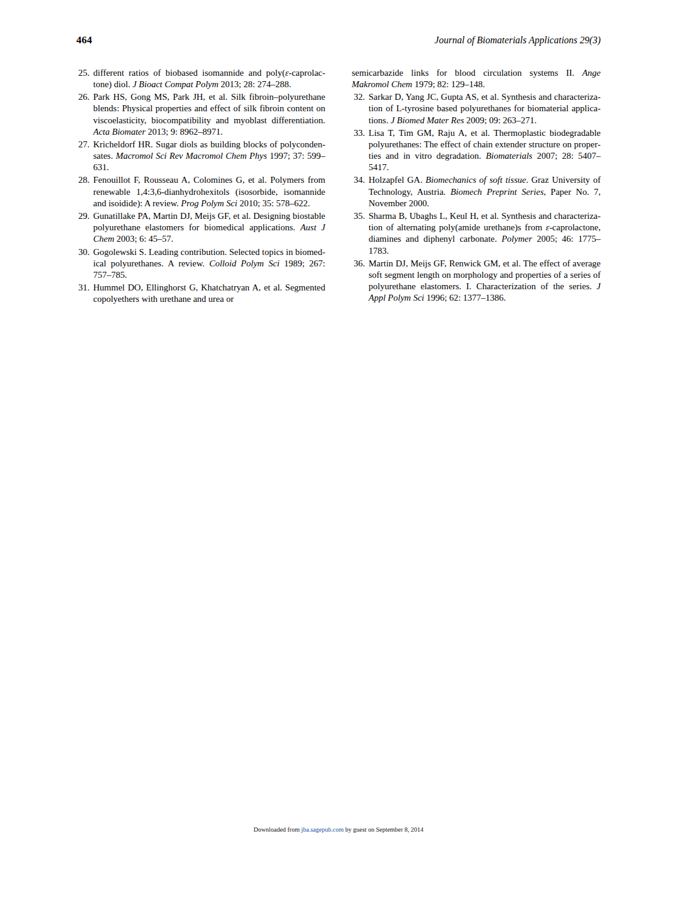464
Journal of Biomaterials Applications 29(3)
25different ratios of biobased isomannide and poly(ε-caprolactone) diol. J Bioact Compat Polym 2013; 28: 274–288.
26 Park HS, Gong MS, Park JH, et al. Silk fibroin–polyurethane blends: Physical properties and effect of silk fibroin content on viscoelasticity, biocompatibility and myoblast differentiation. Acta Biomater 2013; 9: 8962–8971.
27 Kricheldorf HR. Sugar diols as building blocks of polycondensates. Macromol Sci Rev Macromol Chem Phys 1997; 37: 599–631.
28 Fenouillot F, Rousseau A, Colomines G, et al. Polymers from renewable 1,4:3,6-dianhydrohexitols (isosorbide, isomannide and isoidide): A review. Prog Polym Sci 2010; 35: 578–622.
29 Gunatillake PA, Martin DJ, Meijs GF, et al. Designing biostable polyurethane elastomers for biomedical applications. Aust J Chem 2003; 6: 45–57.
30 Gogolewski S. Leading contribution. Selected topics in biomedical polyurethanes. A review. Colloid Polym Sci 1989; 267: 757–785.
31 Hummel DO, Ellinghorst G, Khatchatryan A, et al. Segmented copolyethers with urethane and urea or
semicarbazide links for blood circulation systems II. Ange Makromol Chem 1979; 82: 129–148.
32 Sarkar D, Yang JC, Gupta AS, et al. Synthesis and characterization of L-tyrosine based polyurethanes for biomaterial applications. J Biomed Mater Res 2009; 09: 263–271.
33 Lisa T, Tim GM, Raju A, et al. Thermoplastic biodegradable polyurethanes: The effect of chain extender structure on properties and in vitro degradation. Biomaterials 2007; 28: 5407–5417.
34 Holzapfel GA. Biomechanics of soft tissue. Graz University of Technology, Austria. Biomech Preprint Series, Paper No. 7, November 2000.
35 Sharma B, Ubaghs L, Keul H, et al. Synthesis and characterization of alternating poly(amide urethane)s from ε-caprolactone, diamines and diphenyl carbonate. Polymer 2005; 46: 1775–1783.
36 Martin DJ, Meijs GF, Renwick GM, et al. The effect of average soft segment length on morphology and properties of a series of polyurethane elastomers. I. Characterization of the series. J Appl Polym Sci 1996; 62: 1377–1386.
Downloaded from jba.sagepub.com by guest on September 8, 2014